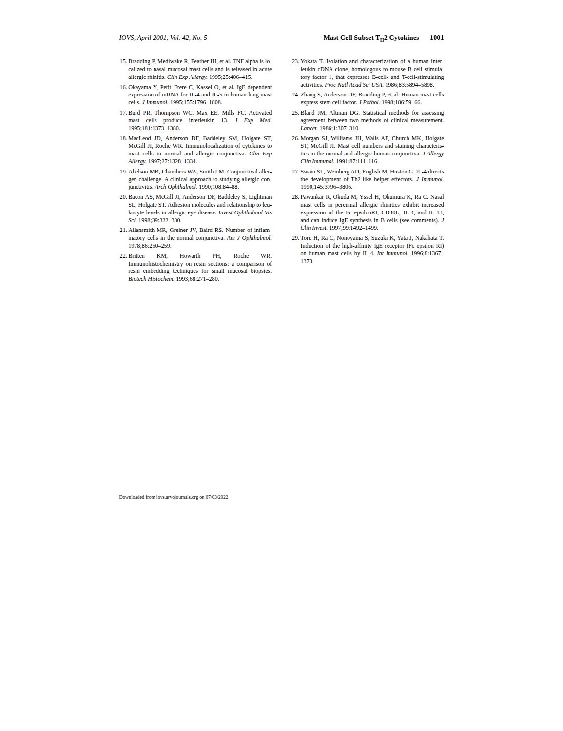IOVS, April 2001, Vol. 42, No. 5
Mast Cell Subset TH2 Cytokines1001
Bradding P, Mediwake R, Feather IH, et al. TNF alpha is localized to nasal mucosal mast cells and is released in acute allergic rhinitis. Clin Exp Allergy. 1995;25:406–415.
Okayama Y, Petit–Frere C, Kassel O, et al. IgE-dependent expression of mRNA for IL-4 and IL-5 in human lung mast cells. J Immunol. 1995;155:1796–1808.
Burd PR, Thompson WC, Max EE, Mills FC. Activated mast cells produce interleukin 13. J Exp Med. 1995;181:1373–1380.
MacLeod JD, Anderson DF, Baddeley SM, Holgate ST, McGill JI, Roche WR. Immunolocalization of cytokines to mast cells in normal and allergic conjunctiva. Clin Exp Allergy. 1997;27:1328–1334.
Abelson MB, Chambers WA, Smith LM. Conjunctival allergen challenge. A clinical approach to studying allergic conjunctivitis. Arch Ophthalmol. 1990;108:84–88.
Bacon AS, McGill JI, Anderson DF, Baddeley S, Lightman SL, Holgate ST. Adhesion molecules and relationship to leukocyte levels in allergic eye disease. Invest Ophthalmol Vis Sci. 1998;39:322–330.
Allansmith MR, Greiner JV, Baird RS. Number of inflammatory cells in the normal conjunctiva. Am J Ophthalmol. 1978;86:250–259.
Britten KM, Howarth PH, Roche WR. Immunohistochemistry on resin sections: a comparison of resin embedding techniques for small mucosal biopsies. Biotech Histochem. 1993;68:271–280.
Yokata T. Isolation and characterization of a human interleukin cDNA clone, homologous to mouse B-cell stimulatory factor 1, that expresses B-cell- and T-cell-stimulating activities. Proc Natl Acad Sci USA. 1986;83:5894–5898.
Zhang S, Anderson DF, Bradding P, et al. Human mast cells express stem cell factor. J Pathol. 1998;186:59–66.
Bland JM, Altman DG. Statistical methods for assessing agreement between two methods of clinical measurement. Lancet. 1986;1:307–310.
Morgan SJ, Williams JH, Walls AF, Church MK, Holgate ST, McGill JI. Mast cell numbers and staining characteristics in the normal and allergic human conjunctiva. J Allergy Clin Immunol. 1991;87:111–116.
Swain SL, Weinberg AD, English M, Huston G. IL-4 directs the development of Th2-like helper effectors. J Immunol. 1990;145:3796–3806.
Pawankar R, Okuda M, Yssel H, Okumura K, Ra C. Nasal mast cells in perennial allergic rhinitics exhibit increased expression of the Fc epsilonRI, CD40L, IL-4, and IL-13, and can induce IgE synthesis in B cells (see comments). J Clin Invest. 1997;99:1492–1499.
Toru H, Ra C, Nonoyama S, Suzuki K, Yata J, Nakahata T. Induction of the high-affinity IgE receptor (Fc epsilon RI) on human mast cells by IL-4. Int Immunol. 1996;8:1367–1373.
Downloaded from iovs.arvojournals.org on 07/03/2022